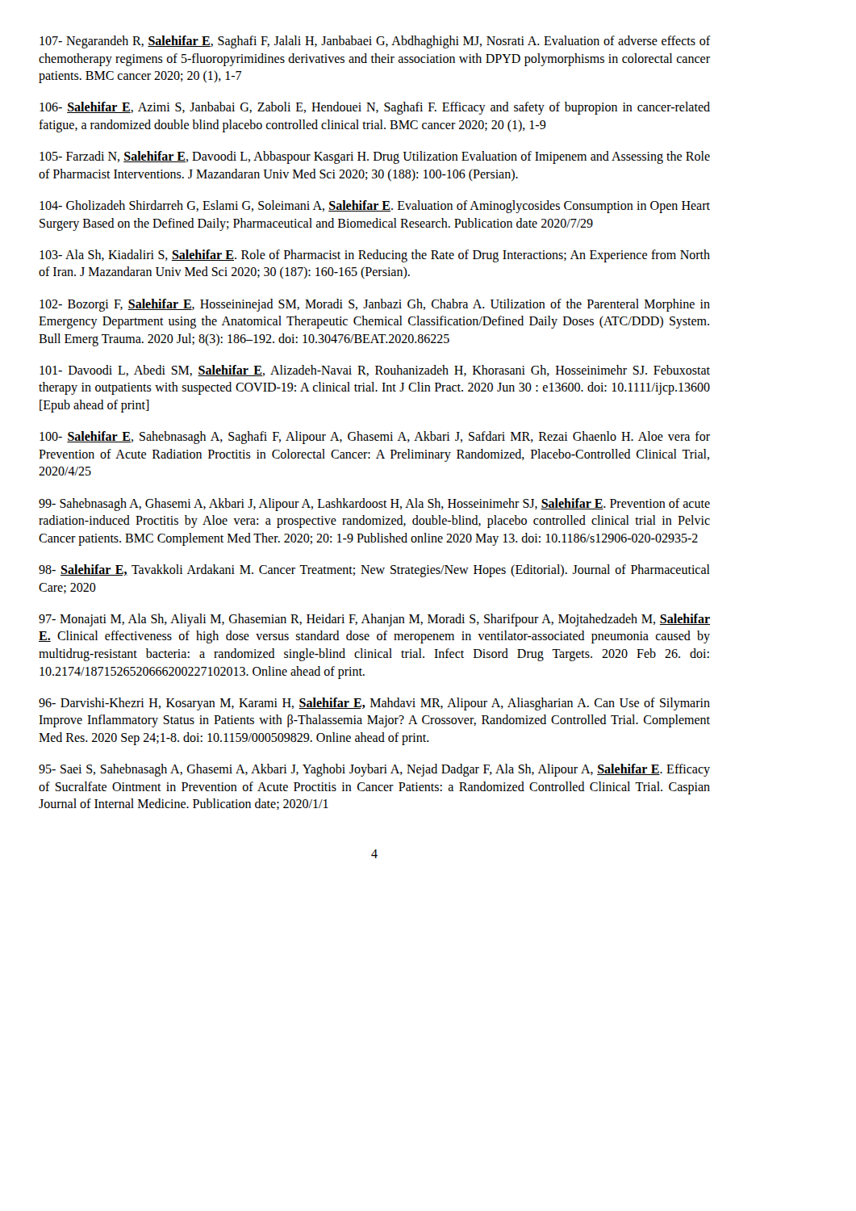107- Negarandeh R, Salehifar E, Saghafi F, Jalali H, Janbabaei G, Abdhaghighi MJ, Nosrati A. Evaluation of adverse effects of chemotherapy regimens of 5-fluoropyrimidines derivatives and their association with DPYD polymorphisms in colorectal cancer patients. BMC cancer 2020; 20 (1), 1-7
106- Salehifar E, Azimi S, Janbabai G, Zaboli E, Hendouei N, Saghafi F. Efficacy and safety of bupropion in cancer-related fatigue, a randomized double blind placebo controlled clinical trial. BMC cancer 2020; 20 (1), 1-9
105- Farzadi N, Salehifar E, Davoodi L, Abbaspour Kasgari H. Drug Utilization Evaluation of Imipenem and Assessing the Role of Pharmacist Interventions. J Mazandaran Univ Med Sci 2020; 30 (188): 100-106 (Persian).
104- Gholizadeh Shirdarreh G, Eslami G, Soleimani A, Salehifar E. Evaluation of Aminoglycosides Consumption in Open Heart Surgery Based on the Defined Daily; Pharmaceutical and Biomedical Research. Publication date 2020/7/29
103- Ala Sh, Kiadaliri S, Salehifar E. Role of Pharmacist in Reducing the Rate of Drug Interactions; An Experience from North of Iran. J Mazandaran Univ Med Sci 2020; 30 (187): 160-165 (Persian).
102- Bozorgi F, Salehifar E, Hosseininejad SM, Moradi S, Janbazi Gh, Chabra A. Utilization of the Parenteral Morphine in Emergency Department using the Anatomical Therapeutic Chemical Classification/Defined Daily Doses (ATC/DDD) System. Bull Emerg Trauma. 2020 Jul; 8(3): 186–192. doi: 10.30476/BEAT.2020.86225
101- Davoodi L, Abedi SM, Salehifar E, Alizadeh-Navai R, Rouhanizadeh H, Khorasani Gh, Hosseinimehr SJ. Febuxostat therapy in outpatients with suspected COVID-19: A clinical trial. Int J Clin Pract. 2020 Jun 30 : e13600. doi: 10.1111/ijcp.13600 [Epub ahead of print]
100- Salehifar E, Sahebnasagh A, Saghafi F, Alipour A, Ghasemi A, Akbari J, Safdari MR, Rezai Ghaenlo H. Aloe vera for Prevention of Acute Radiation Proctitis in Colorectal Cancer: A Preliminary Randomized, Placebo-Controlled Clinical Trial, 2020/4/25
99- Sahebnasagh A, Ghasemi A, Akbari J, Alipour A, Lashkardoost H, Ala Sh, Hosseinimehr SJ, Salehifar E. Prevention of acute radiation-induced Proctitis by Aloe vera: a prospective randomized, double-blind, placebo controlled clinical trial in Pelvic Cancer patients. BMC Complement Med Ther. 2020; 20: 1-9 Published online 2020 May 13. doi: 10.1186/s12906-020-02935-2
98- Salehifar E, Tavakkoli Ardakani M. Cancer Treatment; New Strategies/New Hopes (Editorial). Journal of Pharmaceutical Care; 2020
97- Monajati M, Ala Sh, Aliyali M, Ghasemian R, Heidari F, Ahanjan M, Moradi S, Sharifpour A, Mojtahedzadeh M, Salehifar E. Clinical effectiveness of high dose versus standard dose of meropenem in ventilator-associated pneumonia caused by multidrug-resistant bacteria: a randomized single-blind clinical trial. Infect Disord Drug Targets. 2020 Feb 26. doi: 10.2174/1871526520666200227102013. Online ahead of print.
96- Darvishi-Khezri H, Kosaryan M, Karami H, Salehifar E, Mahdavi MR, Alipour A, Aliasgharian A. Can Use of Silymarin Improve Inflammatory Status in Patients with β-Thalassemia Major? A Crossover, Randomized Controlled Trial. Complement Med Res. 2020 Sep 24;1-8. doi: 10.1159/000509829. Online ahead of print.
95- Saei S, Sahebnasagh A, Ghasemi A, Akbari J, Yaghobi Joybari A, Nejad Dadgar F, Ala Sh, Alipour A, Salehifar E. Efficacy of Sucralfate Ointment in Prevention of Acute Proctitis in Cancer Patients: a Randomized Controlled Clinical Trial. Caspian Journal of Internal Medicine. Publication date; 2020/1/1
4